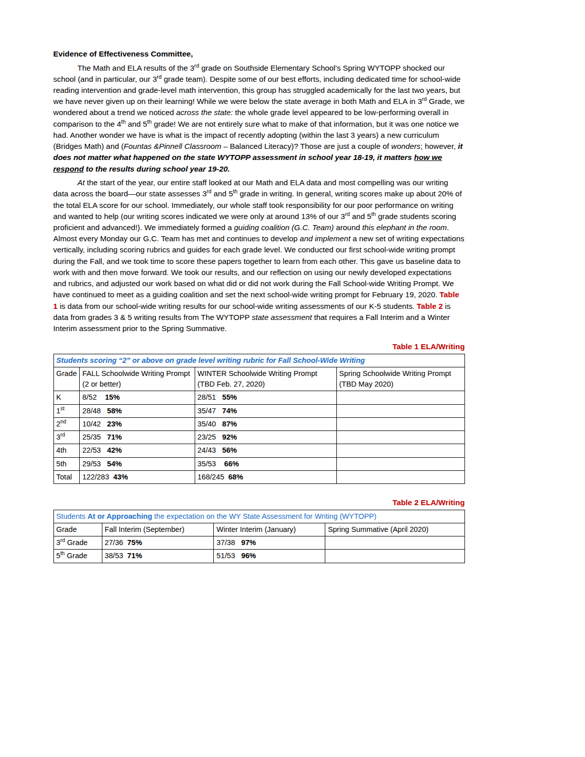Evidence of Effectiveness Committee,
The Math and ELA results of the 3rd grade on Southside Elementary School's Spring WYTOPP shocked our school (and in particular, our 3rd grade team). Despite some of our best efforts, including dedicated time for school-wide reading intervention and grade-level math intervention, this group has struggled academically for the last two years, but we have never given up on their learning! While we were below the state average in both Math and ELA in 3rd Grade, we wondered about a trend we noticed across the state: the whole grade level appeared to be low-performing overall in comparison to the 4th and 5th grade! We are not entirely sure what to make of that information, but it was one notice we had. Another wonder we have is what is the impact of recently adopting (within the last 3 years) a new curriculum (Bridges Math) and (Fountas &Pinnell Classroom – Balanced Literacy)? Those are just a couple of wonders; however, it does not matter what happened on the state WYTOPP assessment in school year 18-19, it matters how we respond to the results during school year 19-20.
At the start of the year, our entire staff looked at our Math and ELA data and most compelling was our writing data across the board—our state assesses 3rd and 5th grade in writing. In general, writing scores make up about 20% of the total ELA score for our school. Immediately, our whole staff took responsibility for our poor performance on writing and wanted to help (our writing scores indicated we were only at around 13% of our 3rd and 5th grade students scoring proficient and advanced!). We immediately formed a guiding coalition (G.C. Team) around this elephant in the room. Almost every Monday our G.C. Team has met and continues to develop and implement a new set of writing expectations vertically, including scoring rubrics and guides for each grade level. We conducted our first school-wide writing prompt during the Fall, and we took time to score these papers together to learn from each other. This gave us baseline data to work with and then move forward. We took our results, and our reflection on using our newly developed expectations and rubrics, and adjusted our work based on what did or did not work during the Fall School-wide Writing Prompt. We have continued to meet as a guiding coalition and set the next school-wide writing prompt for February 19, 2020. Table 1 is data from our school-wide writing results for our school-wide writing assessments of our K-5 students. Table 2 is data from grades 3 & 5 writing results from The WYTOPP state assessment that requires a Fall Interim and a Winter Interim assessment prior to the Spring Summative.
Table 1 ELA/Writing
| Students scoring “2” or above on grade level writing rubric for Fall School-Wide Writing |
| Grade | FALL Schoolwide Writing Prompt (2 or better) | WINTER Schoolwide Writing Prompt (TBD Feb. 27, 2020) | Spring Schoolwide Writing Prompt (TBD May 2020) |
| K | 8/52 15% | 28/51 55% | |
| 1 st | 28/48 58% | 35/47 74% | |
| 2 nd | 10/42 23% | 35/40 87% | |
| 3 rd | 25/35 71% | 23/25 92% | |
| 4th | 22/53 42% | 24/43 56% | |
| 5th | 29/53 54% | 35/53 66% | |
| Total | 122/283 43% | 168/245 68% | |
Table 2 ELA/Writing
| Students At or Approaching the expectation on the WY State Assessment for Writing (WYTOPP) |
| Grade | Fall Interim (September) | Winter Interim (January) | Spring Summative (April 2020) |
| 3 rd Grade | 27/36 75% | 37/38 97% | |
| 5 th Grade | 38/53 71% | 51/53 96% | |